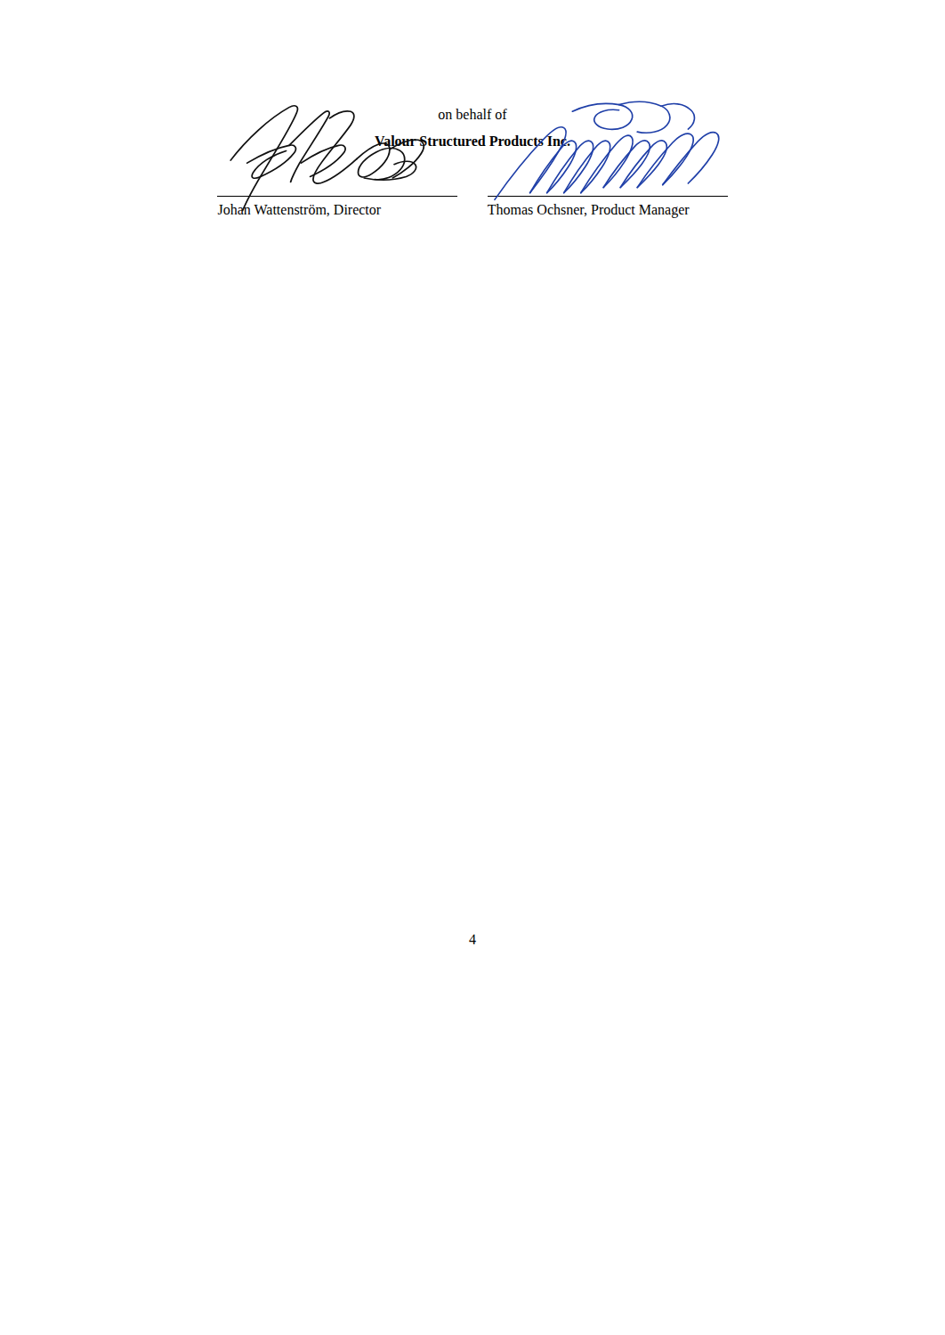on behalf of
Valour Structured Products Inc.
Johan Wattenström, Director
Thomas Ochsner, Product Manager
4